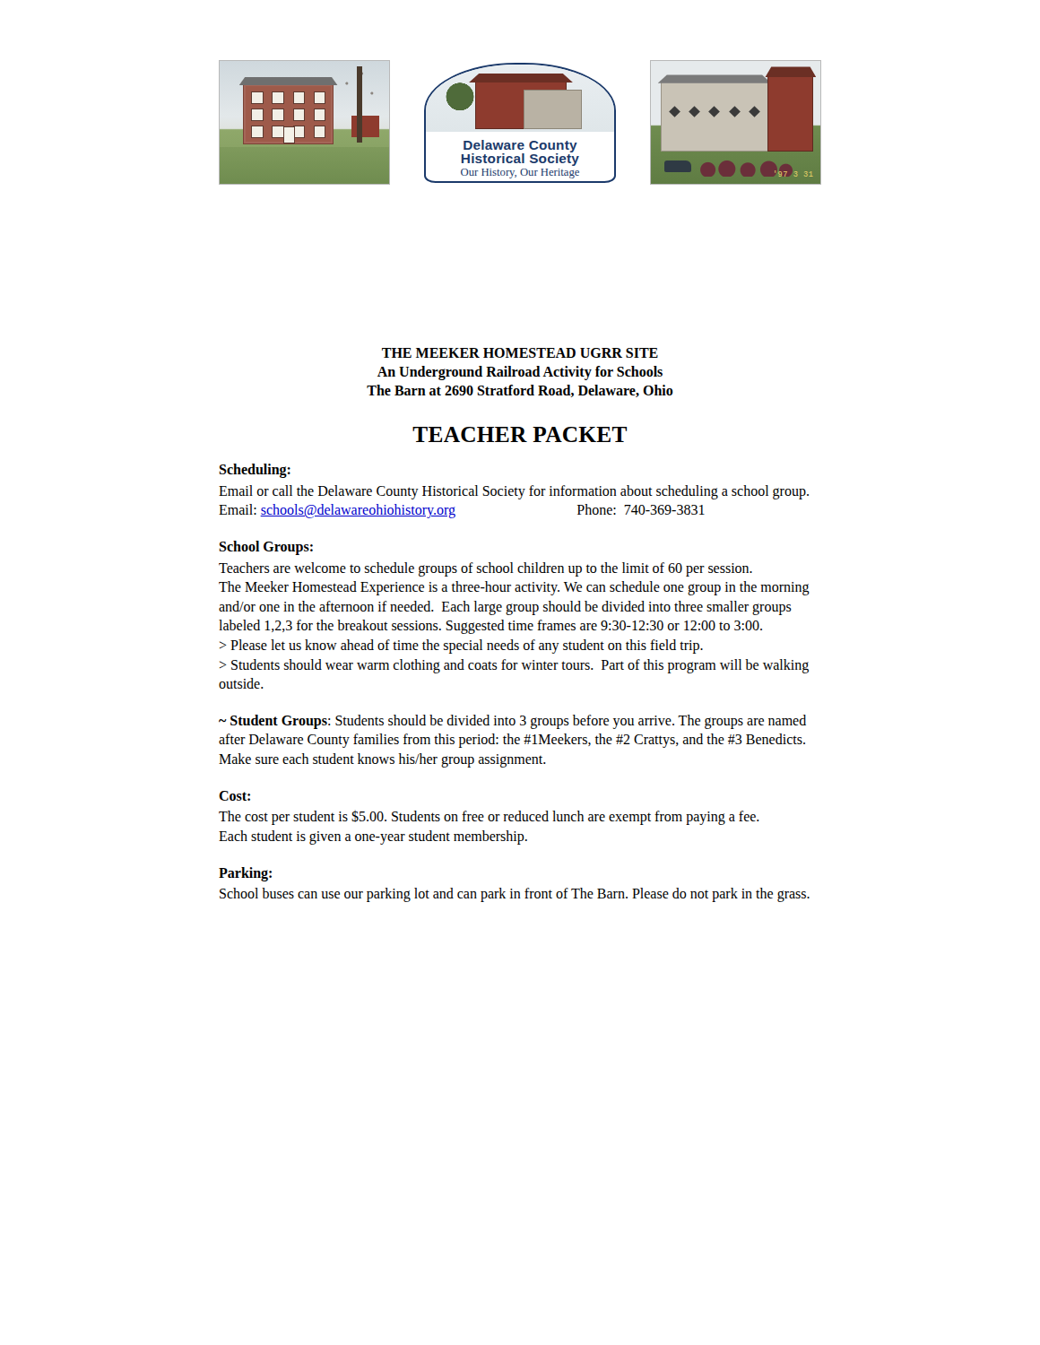Delaware County Historical Society Our History, Our Heritage
'97 3 31
THE MEEKER HOMESTEAD UGRR SITE
An Underground Railroad Activity for Schools
The Barn at 2690 Stratford Road, Delaware, Ohio
TEACHER PACKET
Scheduling:
Email or call the Delaware County Historical Society for information about scheduling a school group.
Email: schools@delawareohiohistory.org
Phone: 740-369-3831
School Groups:
Teachers are welcome to schedule groups of school children up to the limit of 60 per session.
The Meeker Homestead Experience is a three-hour activity. We can schedule one group in the morning and/or one in the afternoon if needed. Each large group should be divided into three smaller groups labeled 1,2,3 for the breakout sessions. Suggested time frames are 9:30-12:30 or 12:00 to 3:00.
> Please let us know ahead of time the special needs of any student on this field trip.
> Students should wear warm clothing and coats for winter tours. Part of this program will be walking outside.
~ Student Groups: Students should be divided into 3 groups before you arrive. The groups are named after Delaware County families from this period: the #1Meekers, the #2 Crattys, and the #3 Benedicts.
Make sure each student knows his/her group assignment.
Cost:
The cost per student is $5.00. Students on free or reduced lunch are exempt from paying a fee.
Each student is given a one-year student membership.
Parking:
School buses can use our parking lot and can park in front of The Barn. Please do not park in the grass.